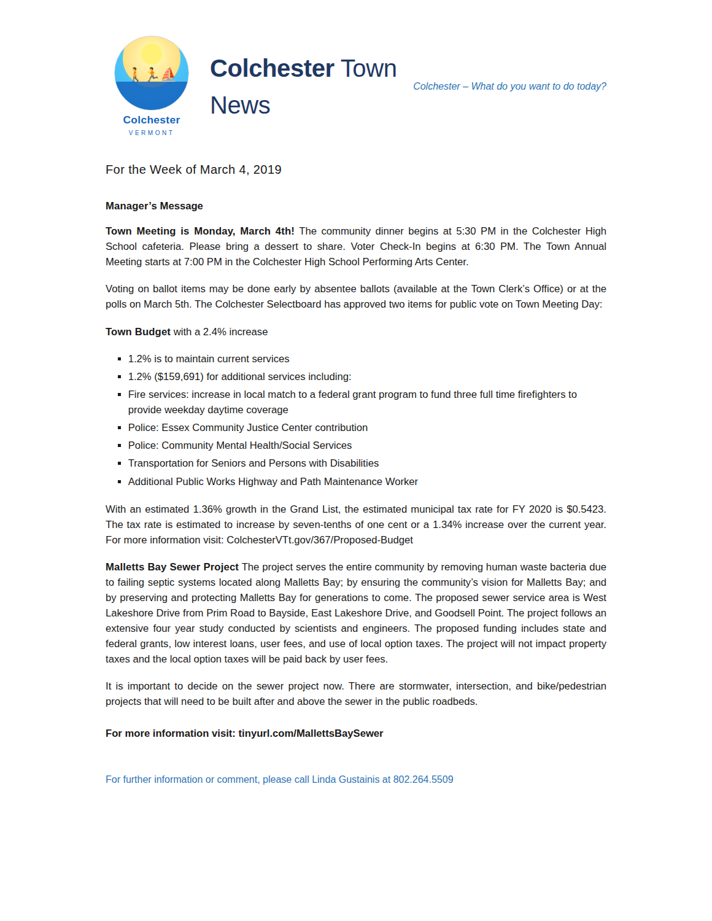🚶🏃⛵
Colchester
VERMONT
Colchester Town News
Colchester – What do you want to do today?
For the Week of March 4, 2019
Manager’s Message
Town Meeting is Monday, March 4th! The community dinner begins at 5:30 PM in the Colchester High School cafeteria. Please bring a dessert to share. Voter Check-In begins at 6:30 PM. The Town Annual Meeting starts at 7:00 PM in the Colchester High School Performing Arts Center.
Voting on ballot items may be done early by absentee ballots (available at the Town Clerk’s Office) or at the polls on March 5th. The Colchester Selectboard has approved two items for public vote on Town Meeting Day:
Town Budget with a 2.4% increase
1.2% is to maintain current services
1.2% ($159,691) for additional services including:
Fire services: increase in local match to a federal grant program to fund three full time firefighters to provide weekday daytime coverage
Police: Essex Community Justice Center contribution
Police: Community Mental Health/Social Services
Transportation for Seniors and Persons with Disabilities
Additional Public Works Highway and Path Maintenance Worker
With an estimated 1.36% growth in the Grand List, the estimated municipal tax rate for FY 2020 is $0.5423. The tax rate is estimated to increase by seven-tenths of one cent or a 1.34% increase over the current year. For more information visit: ColchesterVTt.gov/367/Proposed-Budget
Malletts Bay Sewer Project The project serves the entire community by removing human waste bacteria due to failing septic systems located along Malletts Bay; by ensuring the community’s vision for Malletts Bay; and by preserving and protecting Malletts Bay for generations to come. The proposed sewer service area is West Lakeshore Drive from Prim Road to Bayside, East Lakeshore Drive, and Goodsell Point. The project follows an extensive four year study conducted by scientists and engineers. The proposed funding includes state and federal grants, low interest loans, user fees, and use of local option taxes. The project will not impact property taxes and the local option taxes will be paid back by user fees.
It is important to decide on the sewer project now. There are stormwater, intersection, and bike/pedestrian projects that will need to be built after and above the sewer in the public roadbeds.
For more information visit: tinyurl.com/MallettsBaySewer
For further information or comment, please call Linda Gustainis at 802.264.5509